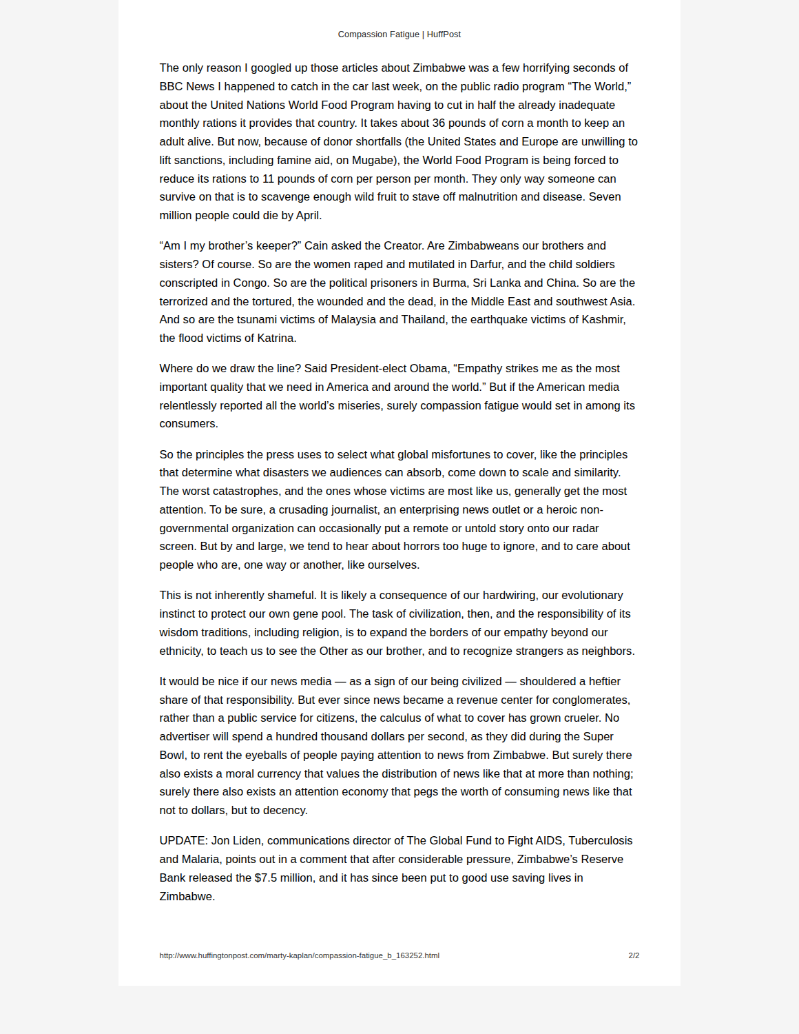Compassion Fatigue | HuffPost
The only reason I googled up those articles about Zimbabwe was a few horrifying seconds of BBC News I happened to catch in the car last week, on the public radio program “The World,” about the United Nations World Food Program having to cut in half the already inadequate monthly rations it provides that country. It takes about 36 pounds of corn a month to keep an adult alive. But now, because of donor shortfalls (the United States and Europe are unwilling to lift sanctions, including famine aid, on Mugabe), the World Food Program is being forced to reduce its rations to 11 pounds of corn per person per month. They only way someone can survive on that is to scavenge enough wild fruit to stave off malnutrition and disease. Seven million people could die by April.
“Am I my brother’s keeper?” Cain asked the Creator. Are Zimbabweans our brothers and sisters? Of course. So are the women raped and mutilated in Darfur, and the child soldiers conscripted in Congo. So are the political prisoners in Burma, Sri Lanka and China. So are the terrorized and the tortured, the wounded and the dead, in the Middle East and southwest Asia. And so are the tsunami victims of Malaysia and Thailand, the earthquake victims of Kashmir, the flood victims of Katrina.
Where do we draw the line? Said President-elect Obama, “Empathy strikes me as the most important quality that we need in America and around the world.” But if the American media relentlessly reported all the world’s miseries, surely compassion fatigue would set in among its consumers.
So the principles the press uses to select what global misfortunes to cover, like the principles that determine what disasters we audiences can absorb, come down to scale and similarity. The worst catastrophes, and the ones whose victims are most like us, generally get the most attention. To be sure, a crusading journalist, an enterprising news outlet or a heroic non-governmental organization can occasionally put a remote or untold story onto our radar screen. But by and large, we tend to hear about horrors too huge to ignore, and to care about people who are, one way or another, like ourselves.
This is not inherently shameful. It is likely a consequence of our hardwiring, our evolutionary instinct to protect our own gene pool. The task of civilization, then, and the responsibility of its wisdom traditions, including religion, is to expand the borders of our empathy beyond our ethnicity, to teach us to see the Other as our brother, and to recognize strangers as neighbors.
It would be nice if our news media — as a sign of our being civilized — shouldered a heftier share of that responsibility. But ever since news became a revenue center for conglomerates, rather than a public service for citizens, the calculus of what to cover has grown crueler. No advertiser will spend a hundred thousand dollars per second, as they did during the Super Bowl, to rent the eyeballs of people paying attention to news from Zimbabwe. But surely there also exists a moral currency that values the distribution of news like that at more than nothing; surely there also exists an attention economy that pegs the worth of consuming news like that not to dollars, but to decency.
UPDATE: Jon Liden, communications director of The Global Fund to Fight AIDS, Tuberculosis and Malaria, points out in a comment that after considerable pressure, Zimbabwe’s Reserve Bank released the $7.5 million, and it has since been put to good use saving lives in Zimbabwe.
http://www.huffingtonpost.com/marty-kaplan/compassion-fatigue_b_163252.html 2/2